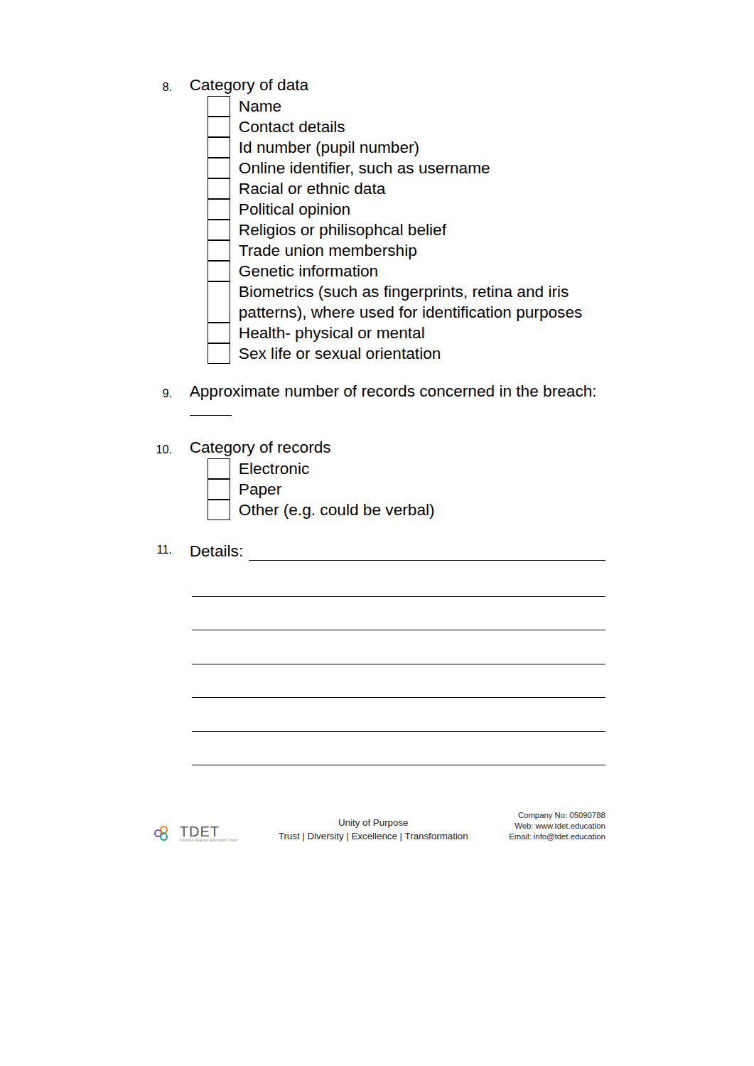Category of data
Name
Contact details
Id number (pupil number)
Online identifier, such as username
Racial or ethnic data
Political opinion
Religios or philisophcal belief
Trade union membership
Genetic information
Biometrics (such as fingerprints, retina and iris patterns), where used for identification purposes
Health- physical or mental
Sex life or sexual orientation
Approximate number of records concerned in the breach:
Category of records
Electronic
Paper
Other (e.g. could be verbal)
Details:
TDET
Thomas Deacon Education Trust
Unity of Purpose
Trust | Diversity | Excellence | Transformation
Company No: 05090788
Web: www.tdet.education
Email: info@tdet.education